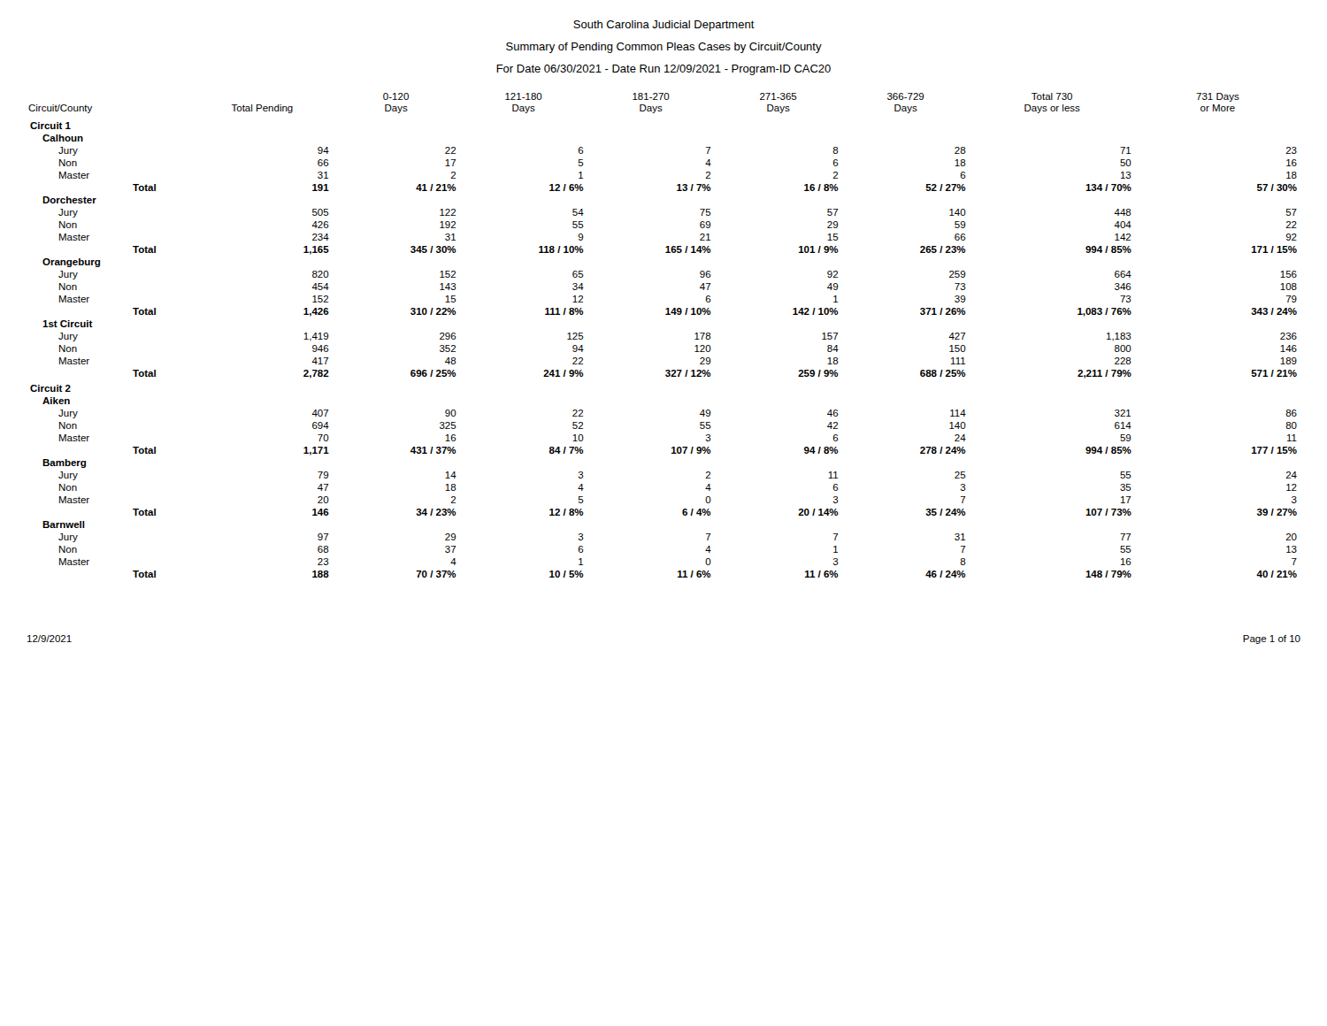South Carolina Judicial Department
Summary of Pending Common Pleas Cases by Circuit/County
For Date 06/30/2021 - Date Run 12/09/2021 - Program-ID CAC20
| | | 0-120 | 121-180 | 181-270 | 271-365 | 366-729 | Total 730 | 731 Days |
| --- | --- | --- | --- | --- | --- | --- | --- | --- |
| Circuit/County | Total Pending | Days | Days | Days | Days | Days | Days or less | or More |
| Circuit 1 |
| Calhoun |
| Jury | 94 | 22 | 6 | 7 | 8 | 28 | 71 | 23 |
| Non | 66 | 17 | 5 | 4 | 6 | 18 | 50 | 16 |
| Master | 31 | 2 | 1 | 2 | 2 | 6 | 13 | 18 |
| Total | 191 | 41 / 21% | 12 / 6% | 13 / 7% | 16 / 8% | 52 / 27% | 134 / 70% | 57 / 30% |
| Dorchester |
| Jury | 505 | 122 | 54 | 75 | 57 | 140 | 448 | 57 |
| Non | 426 | 192 | 55 | 69 | 29 | 59 | 404 | 22 |
| Master | 234 | 31 | 9 | 21 | 15 | 66 | 142 | 92 |
| Total | 1,165 | 345 / 30% | 118 / 10% | 165 / 14% | 101 / 9% | 265 / 23% | 994 / 85% | 171 / 15% |
| Orangeburg |
| Jury | 820 | 152 | 65 | 96 | 92 | 259 | 664 | 156 |
| Non | 454 | 143 | 34 | 47 | 49 | 73 | 346 | 108 |
| Master | 152 | 15 | 12 | 6 | 1 | 39 | 73 | 79 |
| Total | 1,426 | 310 / 22% | 111 / 8% | 149 / 10% | 142 / 10% | 371 / 26% | 1,083 / 76% | 343 / 24% |
| 1st Circuit |
| Jury | 1,419 | 296 | 125 | 178 | 157 | 427 | 1,183 | 236 |
| Non | 946 | 352 | 94 | 120 | 84 | 150 | 800 | 146 |
| Master | 417 | 48 | 22 | 29 | 18 | 111 | 228 | 189 |
| Total | 2,782 | 696 / 25% | 241 / 9% | 327 / 12% | 259 / 9% | 688 / 25% | 2,211 / 79% | 571 / 21% |
| Circuit 2 |
| Aiken |
| Jury | 407 | 90 | 22 | 49 | 46 | 114 | 321 | 86 |
| Non | 694 | 325 | 52 | 55 | 42 | 140 | 614 | 80 |
| Master | 70 | 16 | 10 | 3 | 6 | 24 | 59 | 11 |
| Total | 1,171 | 431 / 37% | 84 / 7% | 107 / 9% | 94 / 8% | 278 / 24% | 994 / 85% | 177 / 15% |
| Bamberg |
| Jury | 79 | 14 | 3 | 2 | 11 | 25 | 55 | 24 |
| Non | 47 | 18 | 4 | 4 | 6 | 3 | 35 | 12 |
| Master | 20 | 2 | 5 | 0 | 3 | 7 | 17 | 3 |
| Total | 146 | 34 / 23% | 12 / 8% | 6 / 4% | 20 / 14% | 35 / 24% | 107 / 73% | 39 / 27% |
| Barnwell |
| Jury | 97 | 29 | 3 | 7 | 7 | 31 | 77 | 20 |
| Non | 68 | 37 | 6 | 4 | 1 | 7 | 55 | 13 |
| Master | 23 | 4 | 1 | 0 | 3 | 8 | 16 | 7 |
| Total | 188 | 70 / 37% | 10 / 5% | 11 / 6% | 11 / 6% | 46 / 24% | 148 / 79% | 40 / 21% |
12/9/2021
Page 1 of 10